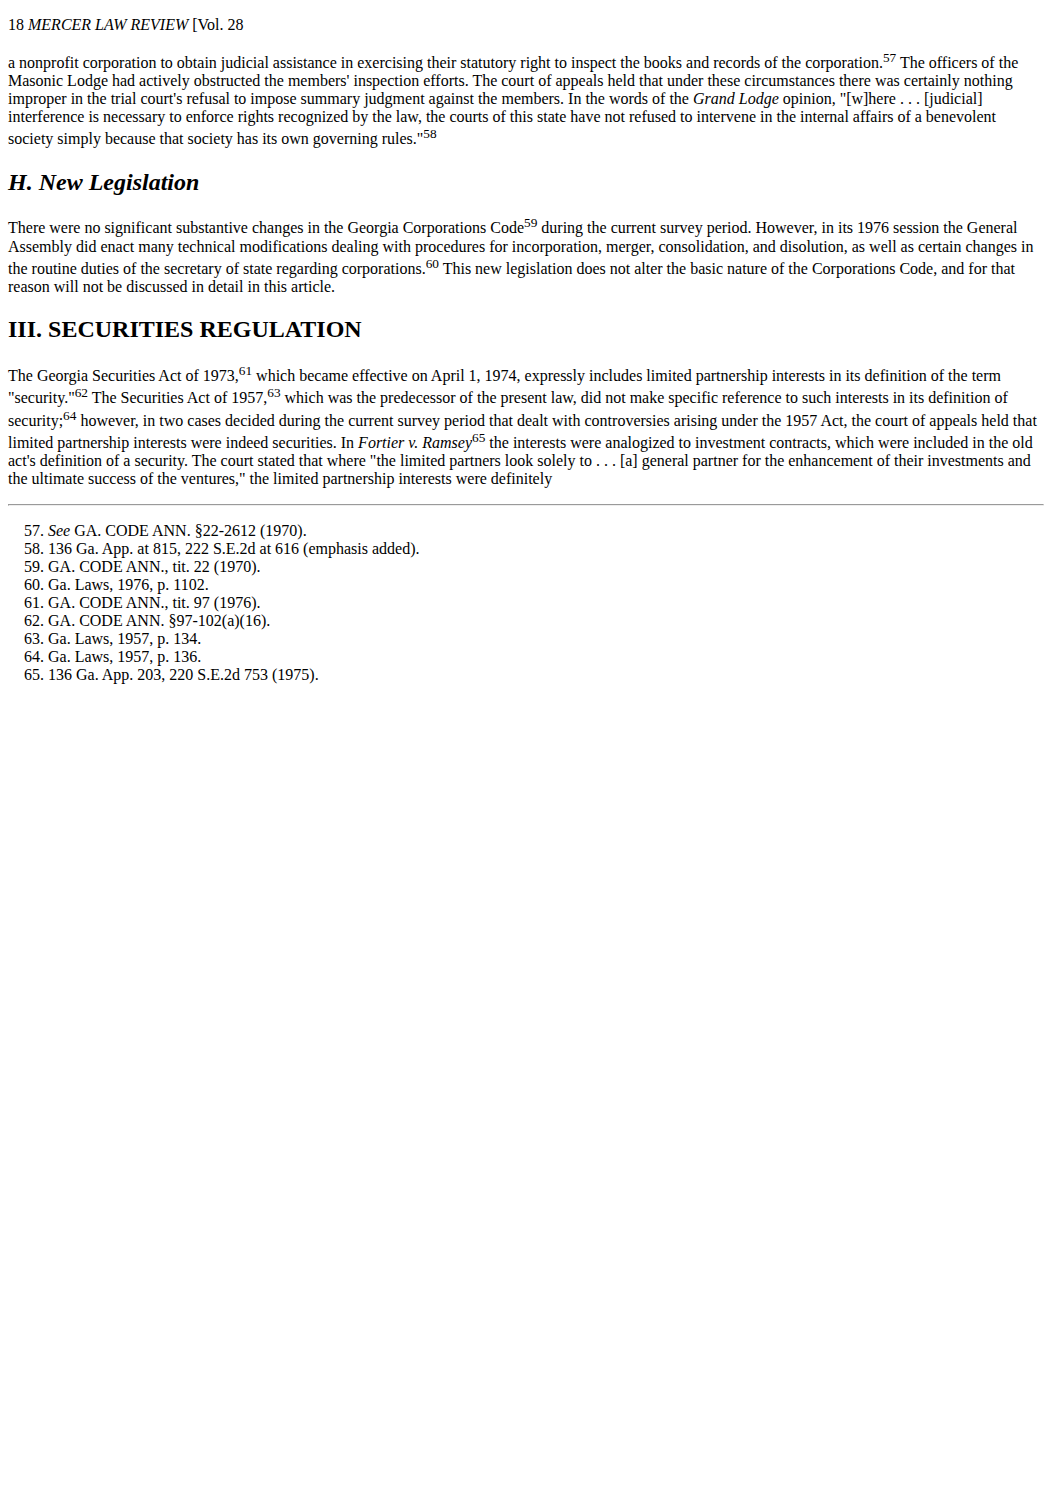18 MERCER LAW REVIEW [Vol. 28
a nonprofit corporation to obtain judicial assistance in exercising their statutory right to inspect the books and records of the corporation.57 The officers of the Masonic Lodge had actively obstructed the members' inspection efforts. The court of appeals held that under these circumstances there was certainly nothing improper in the trial court's refusal to impose summary judgment against the members. In the words of the Grand Lodge opinion, "[w]here . . . [judicial] interference is necessary to enforce rights recognized by the law, the courts of this state have not refused to intervene in the internal affairs of a benevolent society simply because that society has its own governing rules."58
H. New Legislation
There were no significant substantive changes in the Georgia Corporations Code59 during the current survey period. However, in its 1976 session the General Assembly did enact many technical modifications dealing with procedures for incorporation, merger, consolidation, and disolution, as well as certain changes in the routine duties of the secretary of state regarding corporations.60 This new legislation does not alter the basic nature of the Corporations Code, and for that reason will not be discussed in detail in this article.
III. SECURITIES REGULATION
The Georgia Securities Act of 1973,61 which became effective on April 1, 1974, expressly includes limited partnership interests in its definition of the term "security."62 The Securities Act of 1957,63 which was the predecessor of the present law, did not make specific reference to such interests in its definition of security;64 however, in two cases decided during the current survey period that dealt with controversies arising under the 1957 Act, the court of appeals held that limited partnership interests were indeed securities. In Fortier v. Ramsey65 the interests were analogized to investment contracts, which were included in the old act's definition of a security. The court stated that where "the limited partners look solely to . . . [a] general partner for the enhancement of their investments and the ultimate success of the ventures," the limited partnership interests were definitely
See GA. CODE ANN. §22-2612 (1970).
136 Ga. App. at 815, 222 S.E.2d at 616 (emphasis added).
GA. CODE ANN., tit. 22 (1970).
Ga. Laws, 1976, p. 1102.
GA. CODE ANN., tit. 97 (1976).
GA. CODE ANN. §97-102(a)(16).
Ga. Laws, 1957, p. 134.
Ga. Laws, 1957, p. 136.
136 Ga. App. 203, 220 S.E.2d 753 (1975).